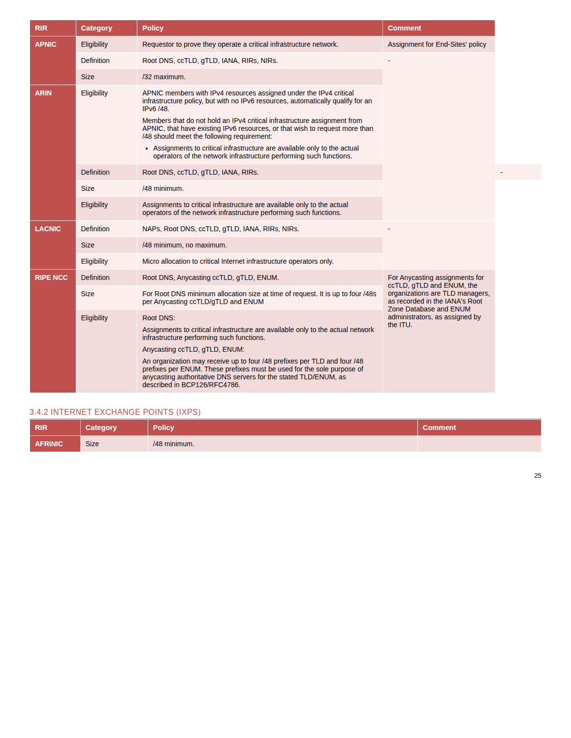| RIR | Category | Policy | Comment |
| --- | --- | --- | --- |
| APNIC | Eligibility | Requestor to prove they operate a critical infrastructure network. | Assignment for End-Sites’ policy |
| Definition | Root DNS, ccTLD, gTLD, IANA, RIRs, NIRs. | - |
| Size | /32 maximum. |
| ARIN | Eligibility | APNIC members with IPv4 resources assigned under the IPv4 critical infrastructure policy, but with no IPv6 resources, automatically qualify for an IPv6 /48. Members that do not hold an IPv4 critical infrastructure assignment from APNIC, that have existing IPv6 resources, or that wish to request more than /48 should meet the following requirement: Assignments to critical infrastructure are available only to the actual operators of the network infrastructure performing such functions. |
| Definition | Root DNS, ccTLD, gTLD, IANA, RIRs. | - |
| Size | /48 minimum. |
| Eligibility | Assignments to critical infrastructure are available only to the actual operators of the network infrastructure performing such functions. |
| LACNIC | Definition | NAPs, Root DNS, ccTLD, gTLD, IANA, RIRs, NIRs. | - |
| Size | /48 minimum, no maximum. |
| Eligibility | Micro allocation to critical Internet infrastructure operators only. |
| RIPE NCC | Definition | Root DNS, Anycasting ccTLD, gTLD, ENUM. | For Anycasting assignments for ccTLD, gTLD and ENUM, the organizations are TLD managers, as recorded in the IANA's Root Zone Database and ENUM administrators, as assigned by the ITU. |
| Size | For Root DNS minimum allocation size at time of request. It is up to four /48s per Anycasting ccTLD/gTLD and ENUM |
| Eligibility | Root DNS: Assignments to critical infrastructure are available only to the actual network infrastructure performing such functions. Anycasting ccTLD, gTLD, ENUM: An organization may receive up to four /48 prefixes per TLD and four /48 prefixes per ENUM. These prefixes must be used for the sole purpose of anycasting authoritative DNS servers for the stated TLD/ENUM, as described in BCP126/RFC4786. |
3.4.2 INTERNET EXCHANGE POINTS (IXPS)
| RIR | Category | Policy | Comment |
| --- | --- | --- | --- |
| AFRINIC | Size | /48 minimum. | |
25